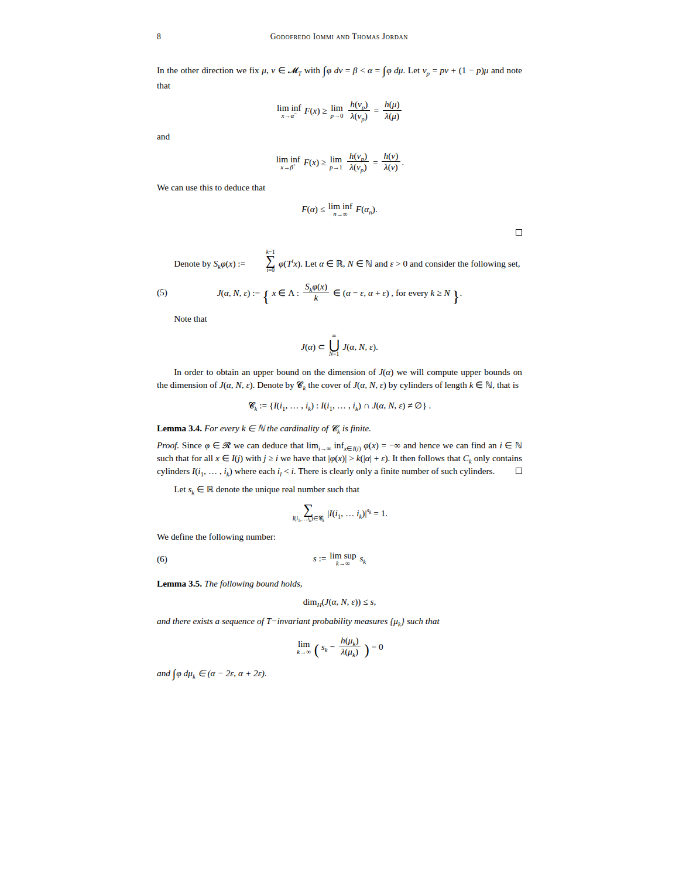8 Godofredo Iommi and Thomas Jordan
In the other direction we fix μ, ν ∈ 𝓜T with ∫φ dν = β < α = ∫φ dμ. Let νp = pν + (1 − p)μ and note that
lim inf x→α− F(x) ≥ lim p→0 h(νp) λ(νp) = h(μ) λ(μ)
and
lim inf x→β+ F(x) ≥ lim p→1 h(νp) λ(νp) = h(ν) λ(ν).
We can use this to deduce that
F(α) ≤ lim inf n→∞ F(αn).
Denote by Skφ(x) := k−1∑i=0 φ(Tix). Let α ∈ ℝ, N ∈ ℕ and ε > 0 and consider the following set,
(5)
J(α, N, ε) := { x ∈ Λ : Skφ(x) k ∈ (α − ε, α + ε) , for every k ≥ N }.
Note that
J(α) ⊂ ∞⋃N=1 J(α, N, ε).
In order to obtain an upper bound on the dimension of J(α) we will compute upper bounds on the dimension of J(α, N, ε). Denote by 𝓒k the cover of J(α, N, ε) by cylinders of length k ∈ ℕ, that is
𝓒k := {I(i1, … , ik) : I(i1, … , ik) ∩ J(α, N, ε) ≠ ∅} .
Lemma 3.4. For every k ∈ ℕ the cardinality of 𝓒k is finite.
Proof. Since φ ∈ 𝓡 we can deduce that limi→∞ infx∈I(i) φ(x) = −∞ and hence we can find an i ∈ ℕ such that for all x ∈ I(j) with j ≥ i we have that |φ(x)| > k(|α| + ε). It then follows that Ck only contains cylinders I(i1, … , ik) where each il < i. There is clearly only a finite number of such cylinders.
Let sk ∈ ℝ denote the unique real number such that
∑I(i1,…ik)∈𝓒k |I(i1, … ik)|sk = 1.
We define the following number:
(6)
s := lim sup k→∞ sk
Lemma 3.5. The following bound holds,
dimH(J(α, N, ε)) ≤ s,
and there exists a sequence of T−invariant probability measures {μk} such that
lim k→∞ ( sk − h(μk) λ(μk) ) = 0
and ∫φ dμk ∈ (α − 2ε, α + 2ε).